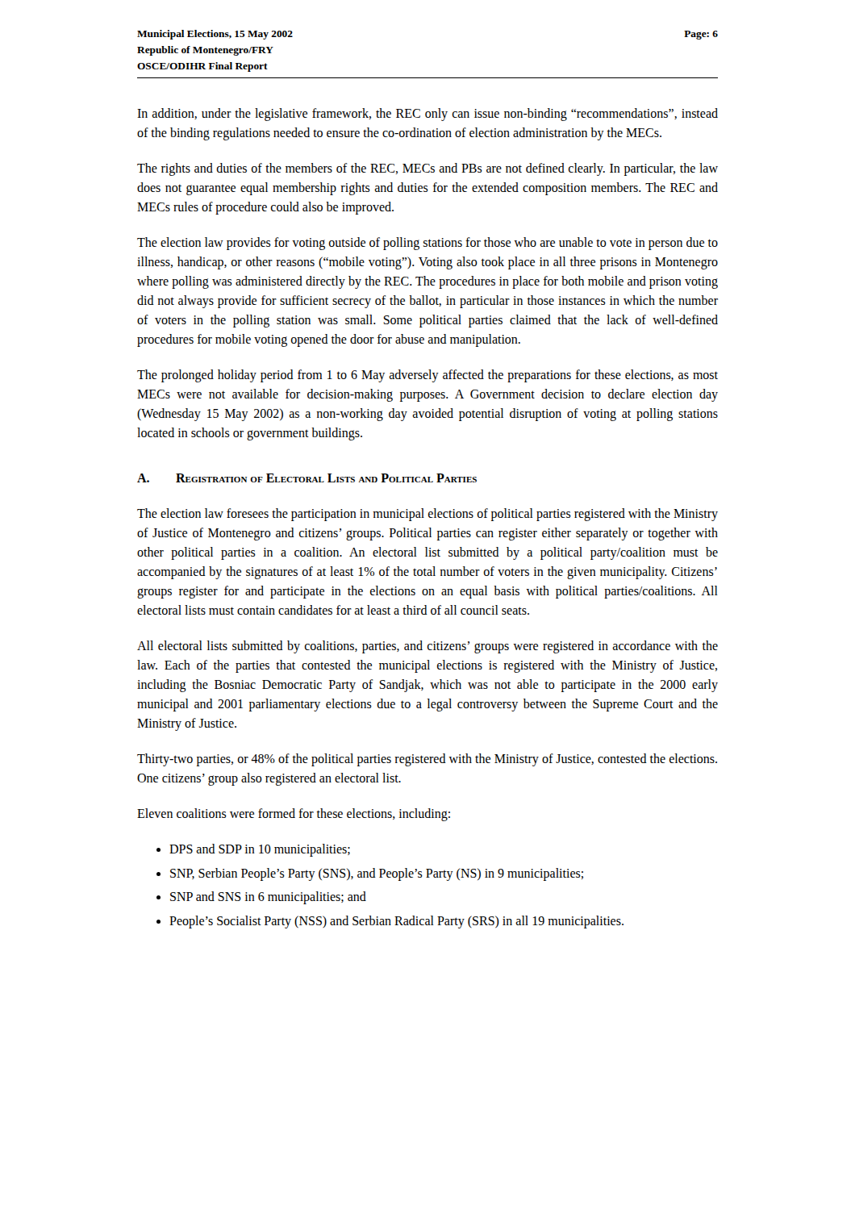Municipal Elections, 15 May 2002
Republic of Montenegro/FRY
OSCE/ODIHR Final Report
Page: 6
In addition, under the legislative framework, the REC only can issue non-binding “recommendations”, instead of the binding regulations needed to ensure the co-ordination of election administration by the MECs.
The rights and duties of the members of the REC, MECs and PBs are not defined clearly. In particular, the law does not guarantee equal membership rights and duties for the extended composition members. The REC and MECs rules of procedure could also be improved.
The election law provides for voting outside of polling stations for those who are unable to vote in person due to illness, handicap, or other reasons (“mobile voting”). Voting also took place in all three prisons in Montenegro where polling was administered directly by the REC. The procedures in place for both mobile and prison voting did not always provide for sufficient secrecy of the ballot, in particular in those instances in which the number of voters in the polling station was small. Some political parties claimed that the lack of well-defined procedures for mobile voting opened the door for abuse and manipulation.
The prolonged holiday period from 1 to 6 May adversely affected the preparations for these elections, as most MECs were not available for decision-making purposes. A Government decision to declare election day (Wednesday 15 May 2002) as a non-working day avoided potential disruption of voting at polling stations located in schools or government buildings.
A. Registration of Electoral Lists and Political Parties
The election law foresees the participation in municipal elections of political parties registered with the Ministry of Justice of Montenegro and citizens’ groups. Political parties can register either separately or together with other political parties in a coalition. An electoral list submitted by a political party/coalition must be accompanied by the signatures of at least 1% of the total number of voters in the given municipality. Citizens’ groups register for and participate in the elections on an equal basis with political parties/coalitions. All electoral lists must contain candidates for at least a third of all council seats.
All electoral lists submitted by coalitions, parties, and citizens’ groups were registered in accordance with the law. Each of the parties that contested the municipal elections is registered with the Ministry of Justice, including the Bosniac Democratic Party of Sandjak, which was not able to participate in the 2000 early municipal and 2001 parliamentary elections due to a legal controversy between the Supreme Court and the Ministry of Justice.
Thirty-two parties, or 48% of the political parties registered with the Ministry of Justice, contested the elections. One citizens’ group also registered an electoral list.
Eleven coalitions were formed for these elections, including:
DPS and SDP in 10 municipalities;
SNP, Serbian People’s Party (SNS), and People’s Party (NS) in 9 municipalities;
SNP and SNS in 6 municipalities; and
People’s Socialist Party (NSS) and Serbian Radical Party (SRS) in all 19 municipalities.